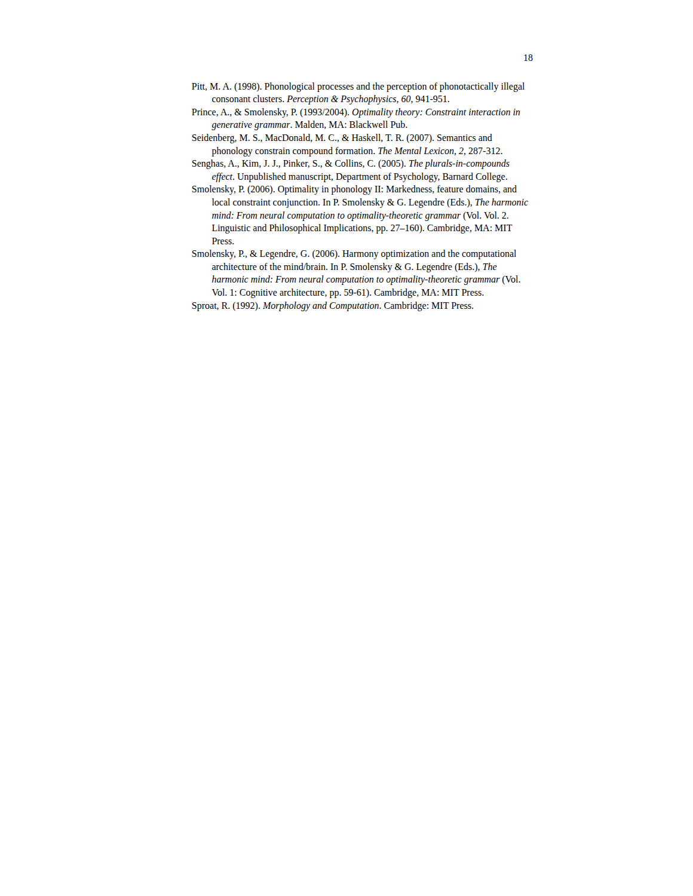18
Pitt, M. A. (1998). Phonological processes and the perception of phonotactically illegal consonant clusters. Perception & Psychophysics, 60, 941-951.
Prince, A., & Smolensky, P. (1993/2004). Optimality theory: Constraint interaction in generative grammar. Malden, MA: Blackwell Pub.
Seidenberg, M. S., MacDonald, M. C., & Haskell, T. R. (2007). Semantics and phonology constrain compound formation. The Mental Lexicon, 2, 287-312.
Senghas, A., Kim, J. J., Pinker, S., & Collins, C. (2005). The plurals-in-compounds effect. Unpublished manuscript, Department of Psychology, Barnard College.
Smolensky, P. (2006). Optimality in phonology II: Markedness, feature domains, and local constraint conjunction. In P. Smolensky & G. Legendre (Eds.), The harmonic mind: From neural computation to optimality-theoretic grammar (Vol. Vol. 2. Linguistic and Philosophical Implications, pp. 27–160). Cambridge, MA: MIT Press.
Smolensky, P., & Legendre, G. (2006). Harmony optimization and the computational architecture of the mind/brain. In P. Smolensky & G. Legendre (Eds.), The harmonic mind: From neural computation to optimality-theoretic grammar (Vol. Vol. 1: Cognitive architecture, pp. 59-61). Cambridge, MA: MIT Press.
Sproat, R. (1992). Morphology and Computation. Cambridge: MIT Press.